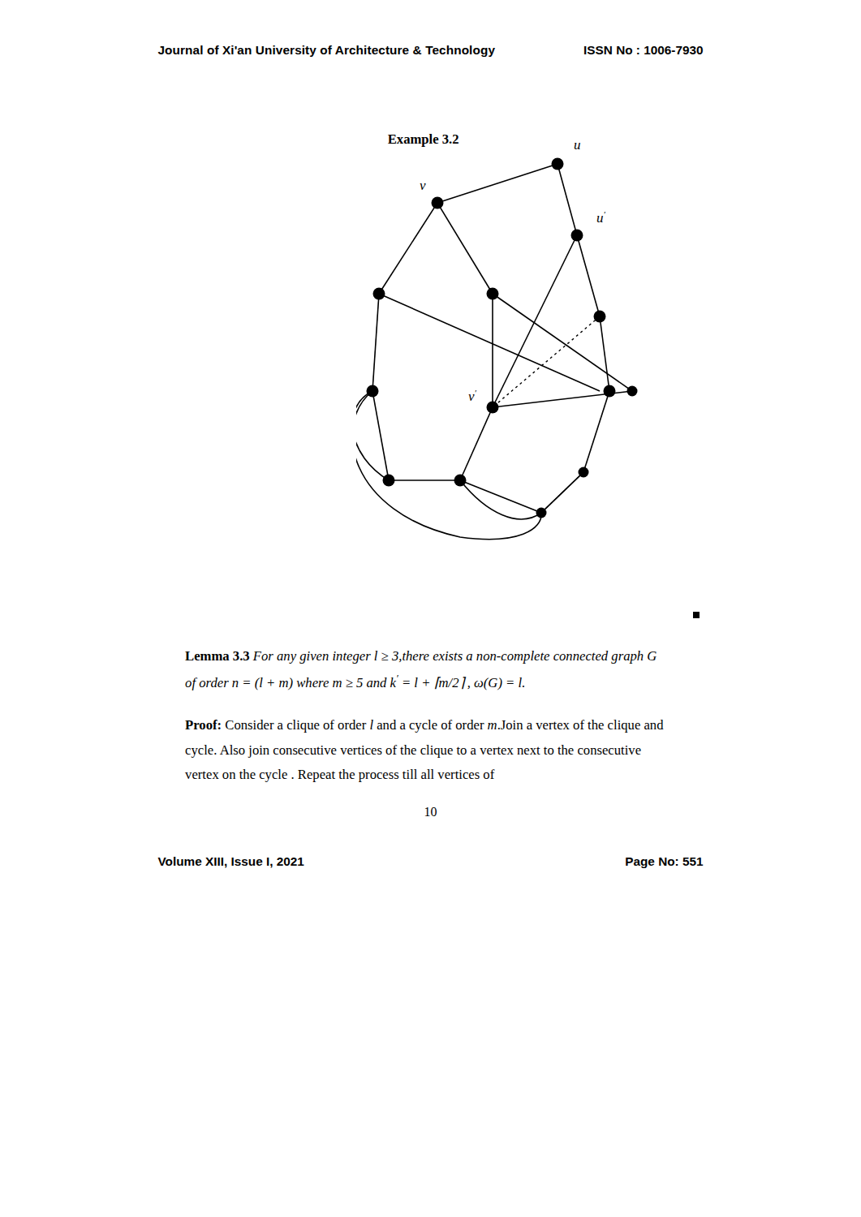Journal of Xi'an University of Architecture & Technology
ISSN No : 1006-7930
Example 3.2
u u′ v v′
Lemma 3.3 For any given integer l ≥ 3,there exists a non-complete connected graph G of order n = (l + m) where m ≥ 5 and k′ = l + ⌈m/2⌉ , ω(G) = l.
Proof: Consider a clique of order l and a cycle of order m.Join a vertex of the clique and cycle. Also join consecutive vertices of the clique to a vertex next to the consecutive vertex on the cycle . Repeat the process till all vertices of
10
Volume XIII, Issue I, 2021
Page No: 551